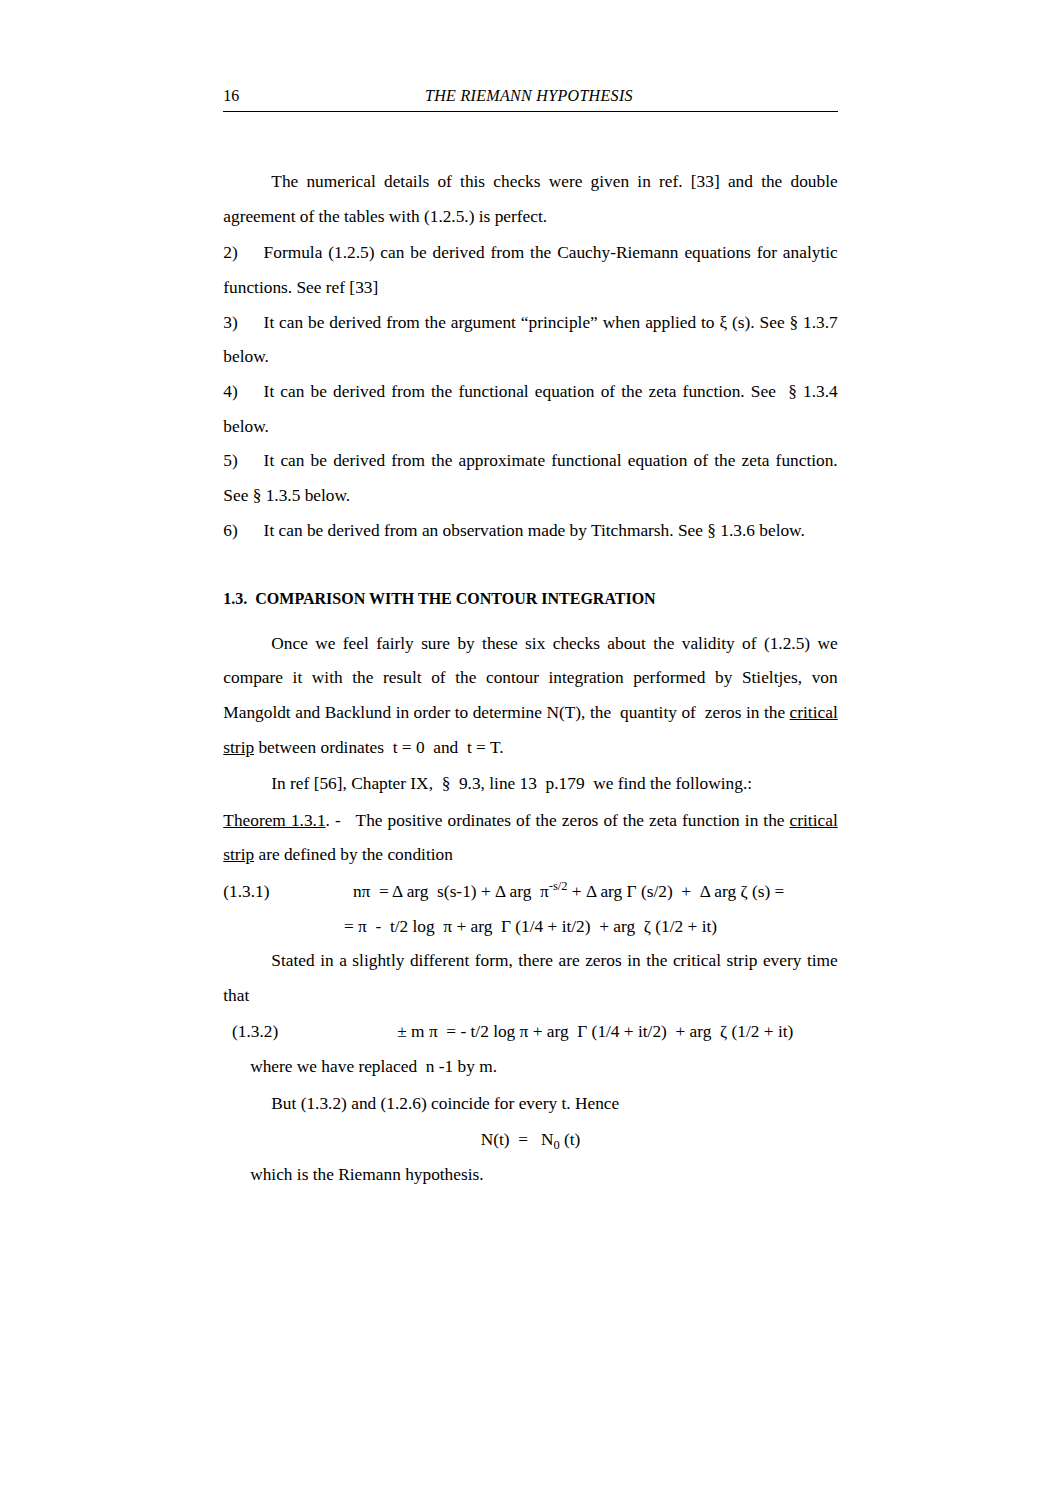16 THE RIEMANN HYPOTHESIS
The numerical details of this checks were given in ref. [33] and the double agreement of the tables with (1.2.5.) is perfect.
2) Formula (1.2.5) can be derived from the Cauchy-Riemann equations for analytic functions. See ref [33]
3) It can be derived from the argument “principle” when applied to ξ (s). See § 1.3.7 below.
4) It can be derived from the functional equation of the zeta function. See § 1.3.4 below.
5) It can be derived from the approximate functional equation of the zeta function. See § 1.3.5 below.
6) It can be derived from an observation made by Titchmarsh. See § 1.3.6 below.
1.3. COMPARISON WITH THE CONTOUR INTEGRATION
Once we feel fairly sure by these six checks about the validity of (1.2.5) we compare it with the result of the contour integration performed by Stieltjes, von Mangoldt and Backlund in order to determine N(T), the quantity of zeros in the critical strip between ordinates t = 0 and t = T.
In ref [56], Chapter IX, § 9.3, line 13 p.179 we find the following.:
Theorem 1.3.1. - The positive ordinates of the zeros of the zeta function in the critical strip are defined by the condition
(1.3.1) nπ = Δ arg s(s-1) + Δ arg π-s/2 + Δ arg Γ (s/2) + Δ arg ζ (s) =
= π - t/2 log π + arg Γ (1/4 + it/2) + arg ζ (1/2 + it)
Stated in a slightly different form, there are zeros in the critical strip every time that
(1.3.2) ± m π = - t/2 log π + arg Γ (1/4 + it/2) + arg ζ (1/2 + it)
where we have replaced n -1 by m.
But (1.3.2) and (1.2.6) coincide for every t. Hence
N(t) = N0 (t)
which is the Riemann hypothesis.